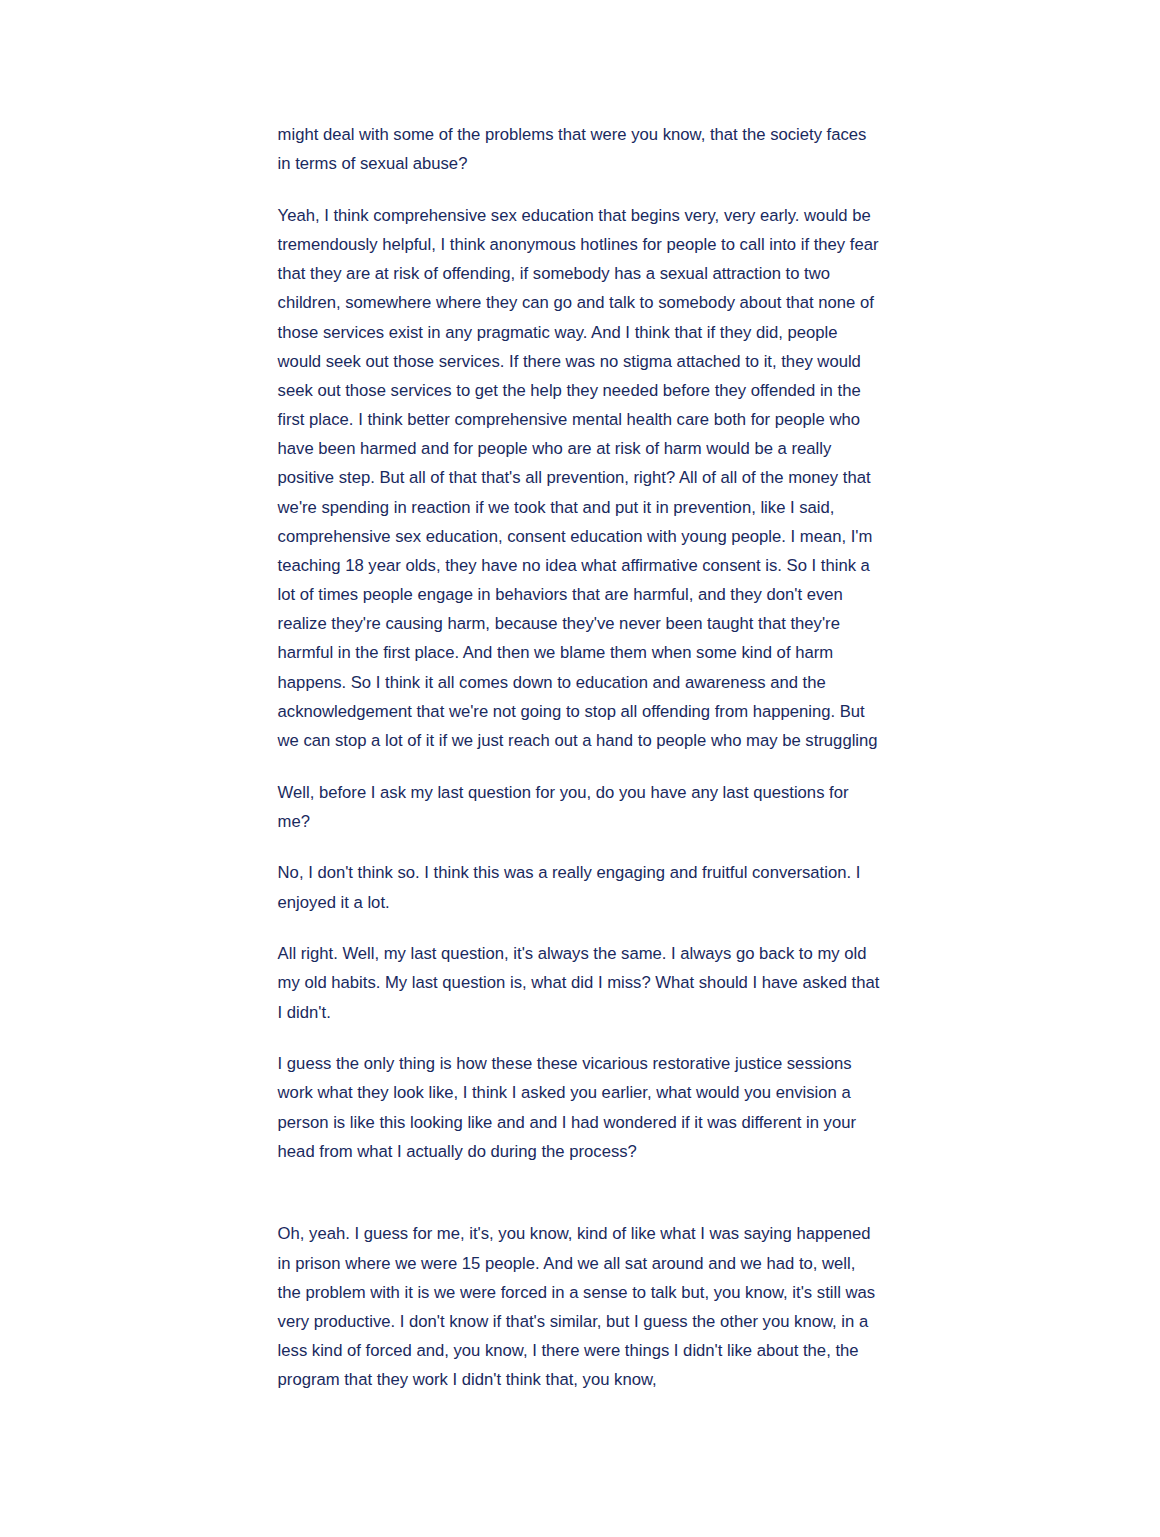might deal with some of the problems that were you know, that the society faces in terms of sexual abuse?
Yeah, I think comprehensive sex education that begins very, very early. would be tremendously helpful, I think anonymous hotlines for people to call into if they fear that they are at risk of offending, if somebody has a sexual attraction to two children, somewhere where they can go and talk to somebody about that none of those services exist in any pragmatic way. And I think that if they did, people would seek out those services. If there was no stigma attached to it, they would seek out those services to get the help they needed before they offended in the first place. I think better comprehensive mental health care both for people who have been harmed and for people who are at risk of harm would be a really positive step. But all of that that's all prevention, right? All of all of the money that we're spending in reaction if we took that and put it in prevention, like I said, comprehensive sex education, consent education with young people. I mean, I'm teaching 18 year olds, they have no idea what affirmative consent is. So I think a lot of times people engage in behaviors that are harmful, and they don't even realize they're causing harm, because they've never been taught that they're harmful in the first place. And then we blame them when some kind of harm happens. So I think it all comes down to education and awareness and the acknowledgement that we're not going to stop all offending from happening. But we can stop a lot of it if we just reach out a hand to people who may be struggling
Well, before I ask my last question for you, do you have any last questions for me?
No, I don't think so. I think this was a really engaging and fruitful conversation. I enjoyed it a lot.
All right. Well, my last question, it's always the same. I always go back to my old my old habits. My last question is, what did I miss? What should I have asked that I didn't.
I guess the only thing is how these these vicarious restorative justice sessions work what they look like, I think I asked you earlier, what would you envision a person is like this looking like and and I had wondered if it was different in your head from what I actually do during the process?
Oh, yeah. I guess for me, it's, you know, kind of like what I was saying happened in prison where we were 15 people. And we all sat around and we had to, well, the problem with it is we were forced in a sense to talk but, you know, it's still was very productive. I don't know if that's similar, but I guess the other you know, in a less kind of forced and, you know, I there were things I didn't like about the, the program that they work I didn't think that, you know,